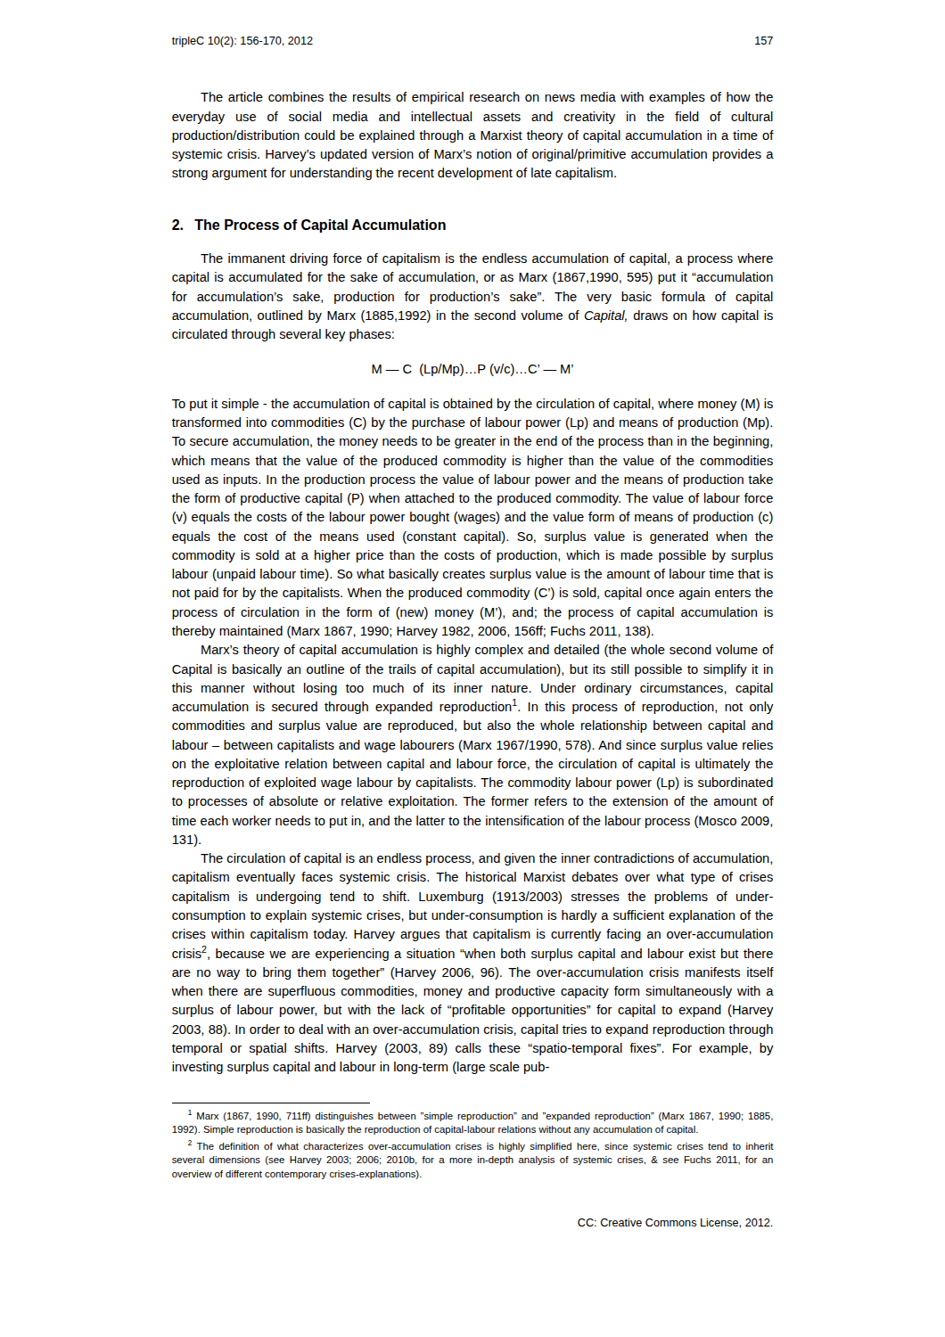tripleC 10(2): 156-170, 2012 157
The article combines the results of empirical research on news media with examples of how the everyday use of social media and intellectual assets and creativity in the field of cultural production/distribution could be explained through a Marxist theory of capital accumulation in a time of systemic crisis. Harvey’s updated version of Marx’s notion of original/primitive accumulation provides a strong argument for understanding the recent development of late capitalism.
2. The Process of Capital Accumulation
The immanent driving force of capitalism is the endless accumulation of capital, a process where capital is accumulated for the sake of accumulation, or as Marx (1867,1990, 595) put it “accumulation for accumulation’s sake, production for production’s sake”. The very basic formula of capital accumulation, outlined by Marx (1885,1992) in the second volume of Capital, draws on how capital is circulated through several key phases:
M — C (Lp/Mp)…P (v/c)…C’ — M’
To put it simple - the accumulation of capital is obtained by the circulation of capital, where money (M) is transformed into commodities (C) by the purchase of labour power (Lp) and means of production (Mp). To secure accumulation, the money needs to be greater in the end of the process than in the beginning, which means that the value of the produced commodity is higher than the value of the commodities used as inputs. In the production process the value of labour power and the means of production take the form of productive capital (P) when attached to the produced commodity. The value of labour force (v) equals the costs of the labour power bought (wages) and the value form of means of production (c) equals the cost of the means used (constant capital). So, surplus value is generated when the commodity is sold at a higher price than the costs of production, which is made possible by surplus labour (unpaid labour time). So what basically creates surplus value is the amount of labour time that is not paid for by the capitalists. When the produced commodity (C’) is sold, capital once again enters the process of circulation in the form of (new) money (M’), and; the process of capital accumulation is thereby maintained (Marx 1867, 1990; Harvey 1982, 2006, 156ff; Fuchs 2011, 138).
Marx’s theory of capital accumulation is highly complex and detailed (the whole second volume of Capital is basically an outline of the trails of capital accumulation), but its still possible to simplify it in this manner without losing too much of its inner nature. Under ordinary circumstances, capital accumulation is secured through expanded reproduction1. In this process of reproduction, not only commodities and surplus value are reproduced, but also the whole relationship between capital and labour – between capitalists and wage labourers (Marx 1967/1990, 578). And since surplus value relies on the exploitative relation between capital and labour force, the circulation of capital is ultimately the reproduction of exploited wage labour by capitalists. The commodity labour power (Lp) is subordinated to processes of absolute or relative exploitation. The former refers to the extension of the amount of time each worker needs to put in, and the latter to the intensification of the labour process (Mosco 2009, 131).
The circulation of capital is an endless process, and given the inner contradictions of accumulation, capitalism eventually faces systemic crisis. The historical Marxist debates over what type of crises capitalism is undergoing tend to shift. Luxemburg (1913/2003) stresses the problems of under-consumption to explain systemic crises, but under-consumption is hardly a sufficient explanation of the crises within capitalism today. Harvey argues that capitalism is currently facing an over-accumulation crisis2, because we are experiencing a situation “when both surplus capital and labour exist but there are no way to bring them together” (Harvey 2006, 96). The over-accumulation crisis manifests itself when there are superfluous commodities, money and productive capacity form simultaneously with a surplus of labour power, but with the lack of “profitable opportunities” for capital to expand (Harvey 2003, 88). In order to deal with an over-accumulation crisis, capital tries to expand reproduction through temporal or spatial shifts. Harvey (2003, 89) calls these “spatio-temporal fixes”. For example, by investing surplus capital and labour in long-term (large scale pub-
1 Marx (1867, 1990, 711ff) distinguishes between ”simple reproduction” and ”expanded reproduction” (Marx 1867, 1990; 1885, 1992). Simple reproduction is basically the reproduction of capital-labour relations without any accumulation of capital.
2 The definition of what characterizes over-accumulation crises is highly simplified here, since systemic crises tend to inherit several dimensions (see Harvey 2003; 2006; 2010b, for a more in-depth analysis of systemic crises, & see Fuchs 2011, for an overview of different contemporary crises-explanations).
CC: Creative Commons License, 2012.